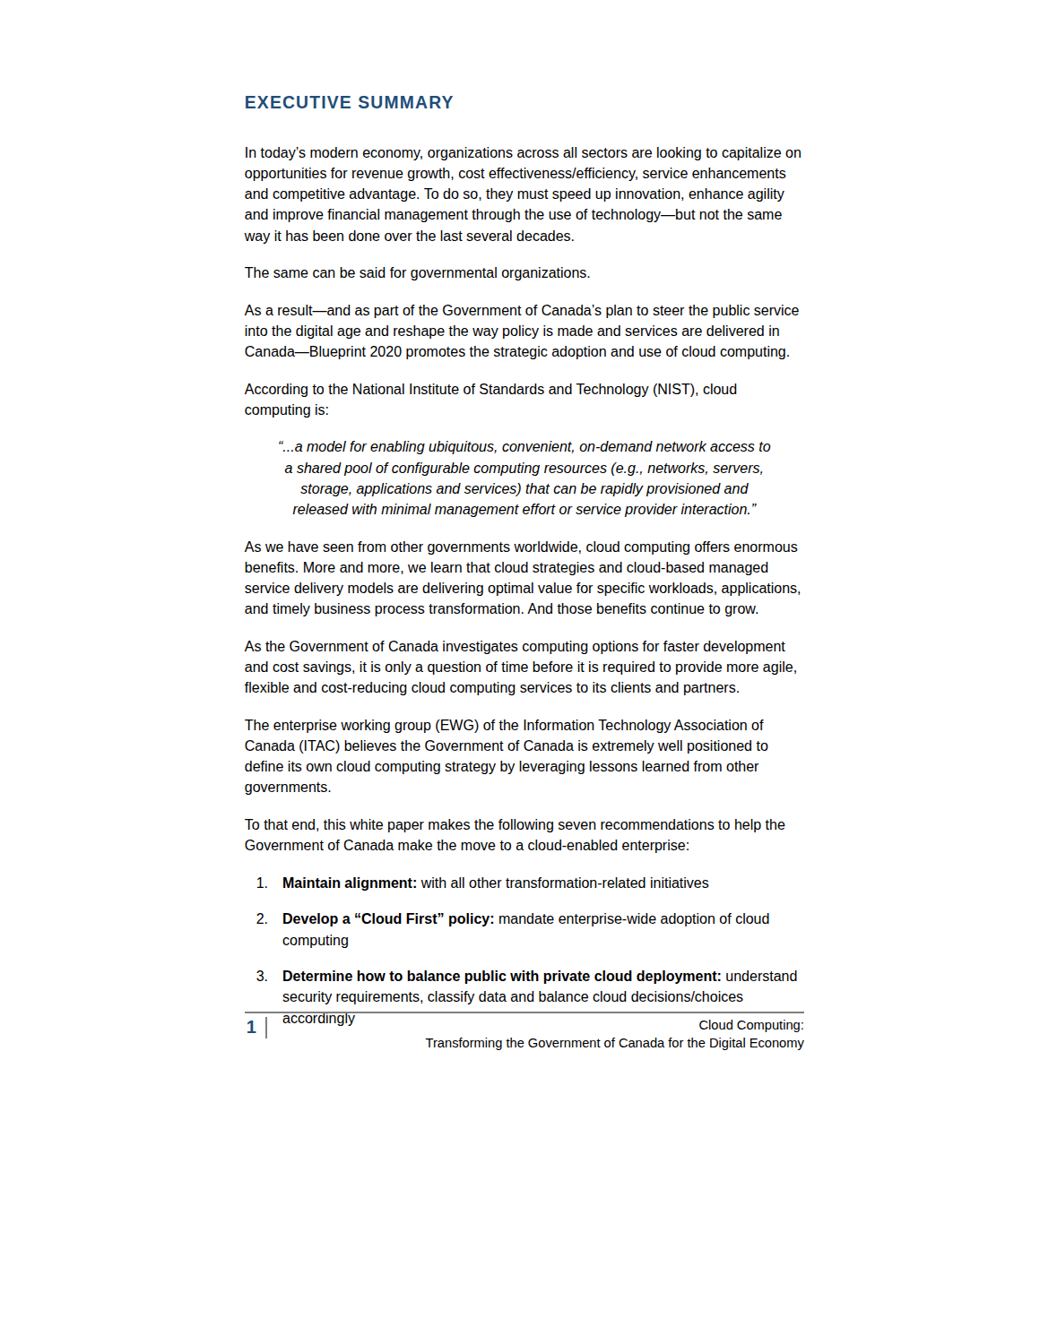EXECUTIVE SUMMARY
In today’s modern economy, organizations across all sectors are looking to capitalize on opportunities for revenue growth, cost effectiveness/efficiency, service enhancements and competitive advantage. To do so, they must speed up innovation, enhance agility and improve financial management through the use of technology—but not the same way it has been done over the last several decades.
The same can be said for governmental organizations.
As a result—and as part of the Government of Canada’s plan to steer the public service into the digital age and reshape the way policy is made and services are delivered in Canada—Blueprint 2020 promotes the strategic adoption and use of cloud computing.
According to the National Institute of Standards and Technology (NIST), cloud computing is:
“...a model for enabling ubiquitous, convenient, on-demand network access to a shared pool of configurable computing resources (e.g., networks, servers, storage, applications and services) that can be rapidly provisioned and released with minimal management effort or service provider interaction.”
As we have seen from other governments worldwide, cloud computing offers enormous benefits. More and more, we learn that cloud strategies and cloud-based managed service delivery models are delivering optimal value for specific workloads, applications, and timely business process transformation. And those benefits continue to grow.
As the Government of Canada investigates computing options for faster development and cost savings, it is only a question of time before it is required to provide more agile, flexible and cost-reducing cloud computing services to its clients and partners.
The enterprise working group (EWG) of the Information Technology Association of Canada (ITAC) believes the Government of Canada is extremely well positioned to define its own cloud computing strategy by leveraging lessons learned from other governments.
To that end, this white paper makes the following seven recommendations to help the Government of Canada make the move to a cloud-enabled enterprise:
Maintain alignment: with all other transformation-related initiatives
Develop a “Cloud First” policy: mandate enterprise-wide adoption of cloud computing
Determine how to balance public with private cloud deployment: understand security requirements, classify data and balance cloud decisions/choices accordingly
1
Cloud Computing:
Transforming the Government of Canada for the Digital Economy